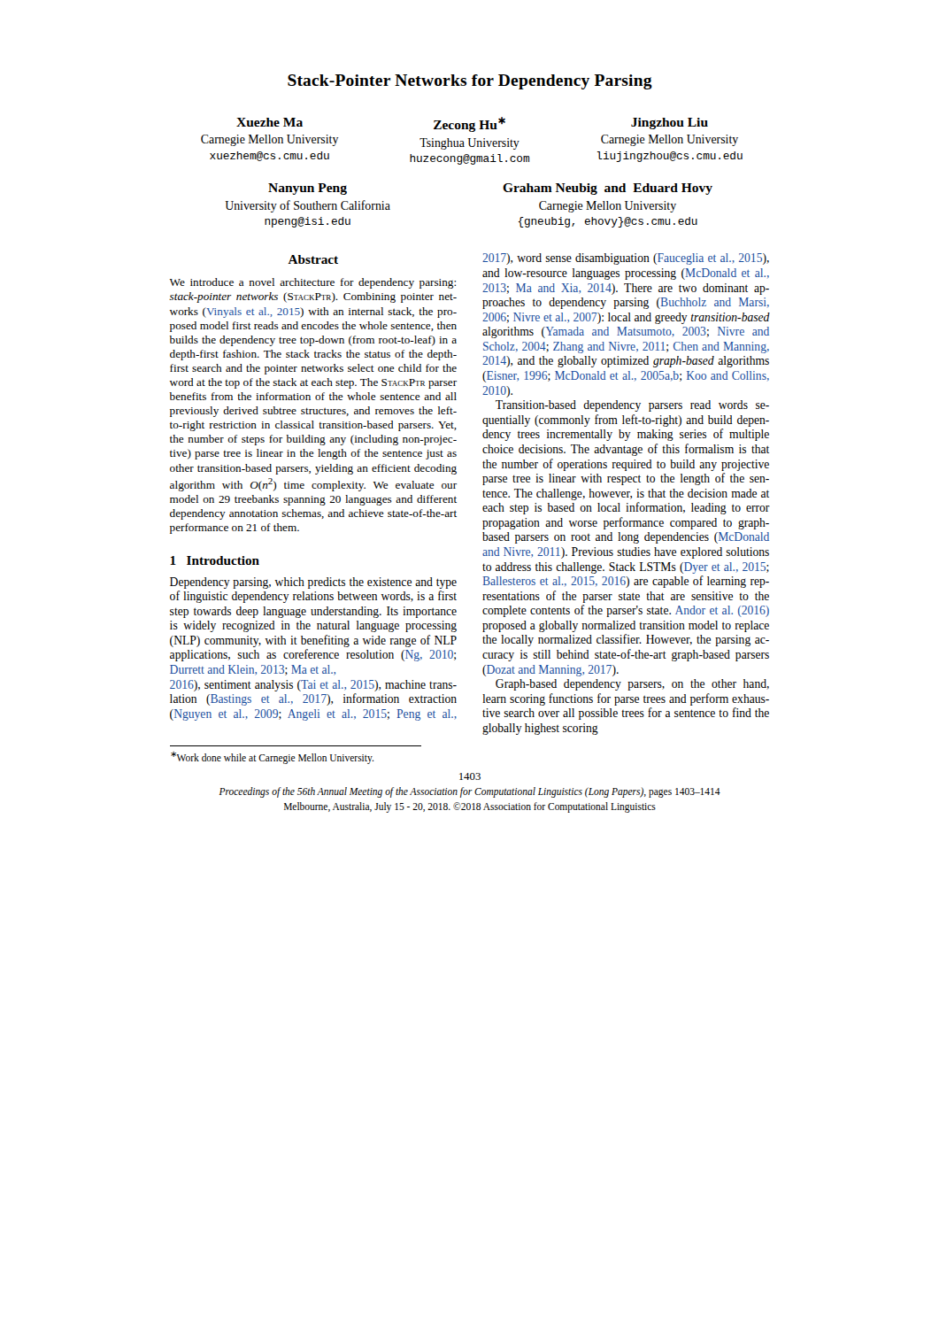Stack-Pointer Networks for Dependency Parsing
| Xuezhe Ma Carnegie Mellon University xuezhem@cs.cmu.edu | Zecong Hu ∗ Tsinghua University huzecong@gmail.com | Jingzhou Liu Carnegie Mellon University liujingzhou@cs.cmu.edu |
| Nanyun Peng University of Southern California npeng@isi.edu | Graham Neubig and Eduard Hovy Carnegie Mellon University {gneubig, ehovy}@cs.cmu.edu |
Abstract
We introduce a novel architecture for dependency parsing: stack-pointer networks (StackPtr). Combining pointer networks (Vinyals et al., 2015) with an internal stack, the proposed model first reads and encodes the whole sentence, then builds the dependency tree top-down (from root-to-leaf) in a depth-first fashion. The stack tracks the status of the depth-first search and the pointer networks select one child for the word at the top of the stack at each step. The StackPtr parser benefits from the information of the whole sentence and all previously derived subtree structures, and removes the left-to-right restriction in classical transition-based parsers. Yet, the number of steps for building any (including non-projective) parse tree is linear in the length of the sentence just as other transition-based parsers, yielding an efficient decoding algorithm with O(n2) time complexity. We evaluate our model on 29 treebanks spanning 20 languages and different dependency annotation schemas, and achieve state-of-the-art performance on 21 of them.
1 Introduction
Dependency parsing, which predicts the existence and type of linguistic dependency relations between words, is a first step towards deep language understanding. Its importance is widely recognized in the natural language processing (NLP) community, with it benefiting a wide range of NLP applications, such as coreference resolution (Ng, 2010; Durrett and Klein, 2013; Ma et al.,
2016), sentiment analysis (Tai et al., 2015), machine translation (Bastings et al., 2017), information extraction (Nguyen et al., 2009; Angeli et al., 2015; Peng et al., 2017), word sense disambiguation (Fauceglia et al., 2015), and low-resource languages processing (McDonald et al., 2013; Ma and Xia, 2014). There are two dominant approaches to dependency parsing (Buchholz and Marsi, 2006; Nivre et al., 2007): local and greedy transition-based algorithms (Yamada and Matsumoto, 2003; Nivre and Scholz, 2004; Zhang and Nivre, 2011; Chen and Manning, 2014), and the globally optimized graph-based algorithms (Eisner, 1996; McDonald et al., 2005a,b; Koo and Collins, 2010).
Transition-based dependency parsers read words sequentially (commonly from left-to-right) and build dependency trees incrementally by making series of multiple choice decisions. The advantage of this formalism is that the number of operations required to build any projective parse tree is linear with respect to the length of the sentence. The challenge, however, is that the decision made at each step is based on local information, leading to error propagation and worse performance compared to graph-based parsers on root and long dependencies (McDonald and Nivre, 2011). Previous studies have explored solutions to address this challenge. Stack LSTMs (Dyer et al., 2015; Ballesteros et al., 2015, 2016) are capable of learning representations of the parser state that are sensitive to the complete contents of the parser's state. Andor et al. (2016) proposed a globally normalized transition model to replace the locally normalized classifier. However, the parsing accuracy is still behind state-of-the-art graph-based parsers (Dozat and Manning, 2017).
Graph-based dependency parsers, on the other hand, learn scoring functions for parse trees and perform exhaustive search over all possible trees for a sentence to find the globally highest scoring
∗Work done while at Carnegie Mellon University.
1403
Proceedings of the 56th Annual Meeting of the Association for Computational Linguistics (Long Papers), pages 1403–1414
Melbourne, Australia, July 15 - 20, 2018. ©2018 Association for Computational Linguistics